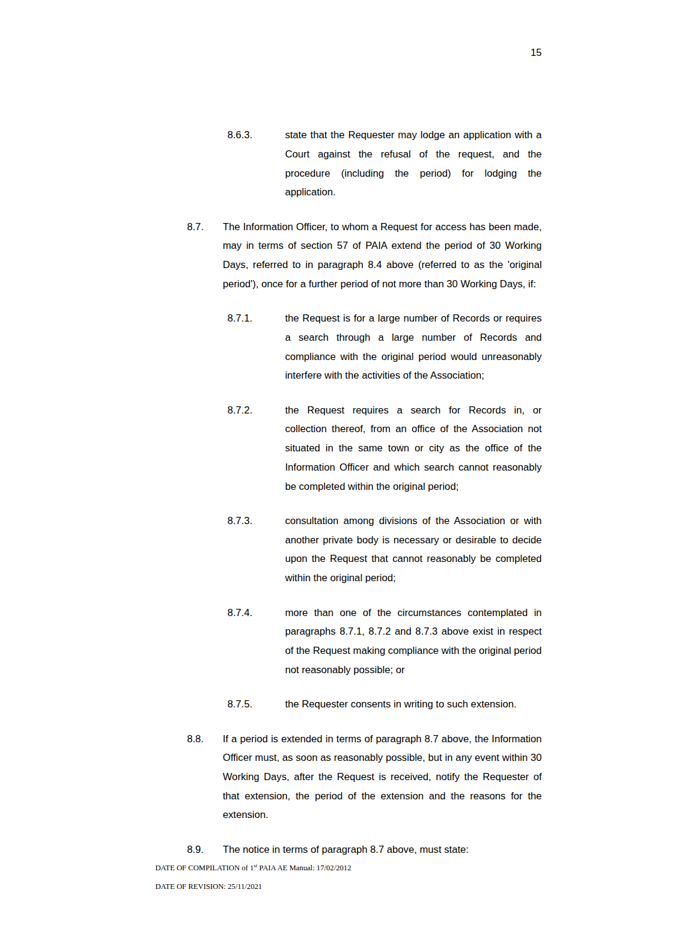15
8.6.3.
state that the Requester may lodge an application with a Court against the refusal of the request, and the procedure (including the period) for lodging the application.
8.7.
The Information Officer, to whom a Request for access has been made, may in terms of section 57 of PAIA extend the period of 30 Working Days, referred to in paragraph 8.4 above (referred to as the 'original period'), once for a further period of not more than 30 Working Days, if:
8.7.1.
the Request is for a large number of Records or requires a search through a large number of Records and compliance with the original period would unreasonably interfere with the activities of the Association;
8.7.2.
the Request requires a search for Records in, or collection thereof, from an office of the Association not situated in the same town or city as the office of the Information Officer and which search cannot reasonably be completed within the original period;
8.7.3.
consultation among divisions of the Association or with another private body is necessary or desirable to decide upon the Request that cannot reasonably be completed within the original period;
8.7.4.
more than one of the circumstances contemplated in paragraphs 8.7.1, 8.7.2 and 8.7.3 above exist in respect of the Request making compliance with the original period not reasonably possible; or
8.7.5.
the Requester consents in writing to such extension.
8.8.
If a period is extended in terms of paragraph 8.7 above, the Information Officer must, as soon as reasonably possible, but in any event within 30 Working Days, after the Request is received, notify the Requester of that extension, the period of the extension and the reasons for the extension.
8.9.
The notice in terms of paragraph 8.7 above, must state:
DATE OF COMPILATION of 1st PAIA AE Manual: 17/02/2012
DATE OF REVISION: 25/11/2021